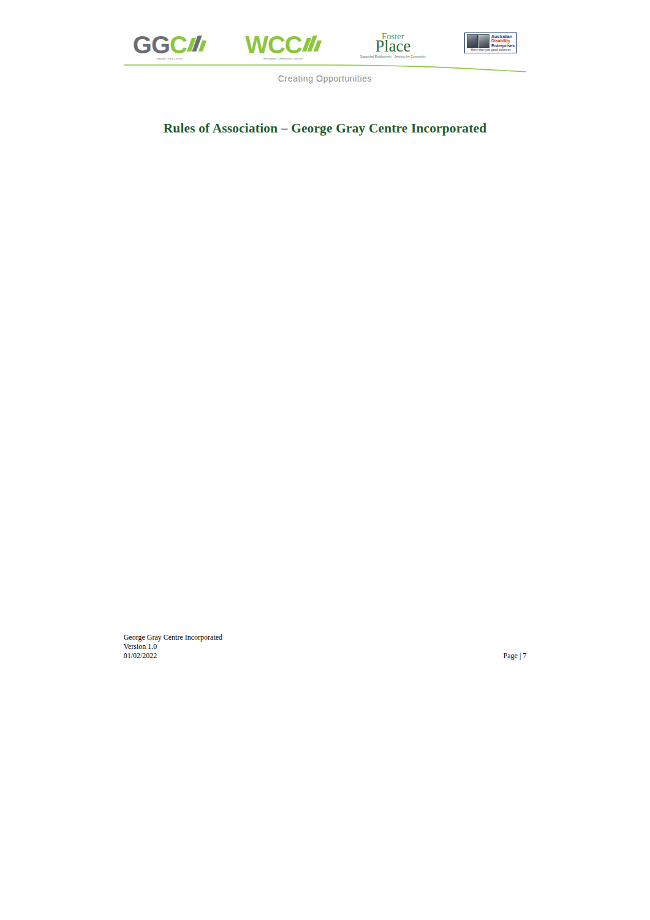GGC
George Gray Centre
WCC
Wellington Community Connect
Foster
Place
Supported Employment · Serving the Community
Australian
Disability
Enterprises
More than just good business
Creating Opportunities
Rules of Association – George Gray Centre Incorporated
George Gray Centre Incorporated
Version 1.0
01/02/2022
Page | 7